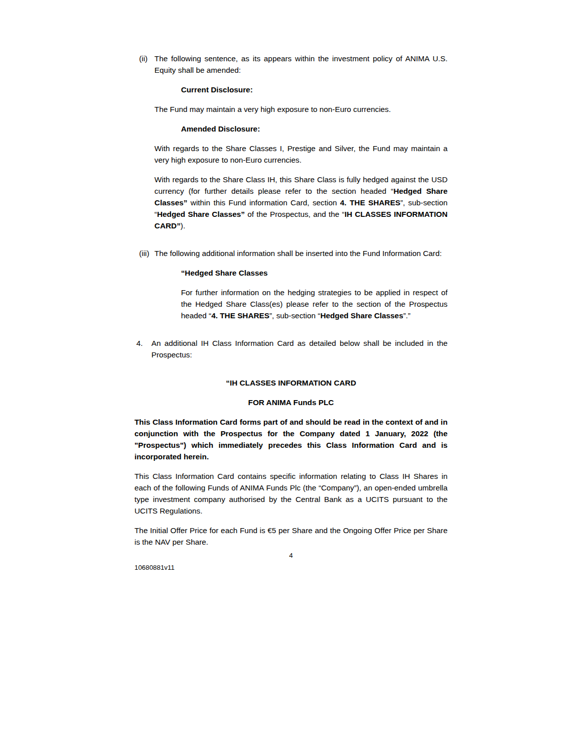(ii)
The following sentence, as its appears within the investment policy of ANIMA U.S. Equity shall be amended:
Current Disclosure:
The Fund may maintain a very high exposure to non-Euro currencies.
Amended Disclosure:
With regards to the Share Classes I, Prestige and Silver, the Fund may maintain a very high exposure to non-Euro currencies.
With regards to the Share Class IH, this Share Class is fully hedged against the USD currency (for further details please refer to the section headed “Hedged Share Classes” within this Fund information Card, section 4. THE SHARES”, sub-section “Hedged Share Classes” of the Prospectus, and the “IH CLASSES INFORMATION CARD”).
(iii)
The following additional information shall be inserted into the Fund Information Card:
“Hedged Share Classes
For further information on the hedging strategies to be applied in respect of the Hedged Share Class(es) please refer to the section of the Prospectus headed “4. THE SHARES”, sub-section “Hedged Share Classes”.”
4.
An additional IH Class Information Card as detailed below shall be included in the Prospectus:
“IH CLASSES INFORMATION CARD
FOR ANIMA Funds PLC
This Class Information Card forms part of and should be read in the context of and in conjunction with the Prospectus for the Company dated 1 January, 2022 (the "Prospectus") which immediately precedes this Class Information Card and is incorporated herein.
This Class Information Card contains specific information relating to Class IH Shares in each of the following Funds of ANIMA Funds Plc (the “Company”), an open-ended umbrella type investment company authorised by the Central Bank as a UCITS pursuant to the UCITS Regulations.
The Initial Offer Price for each Fund is €5 per Share and the Ongoing Offer Price per Share is the NAV per Share.
4
10680881v11